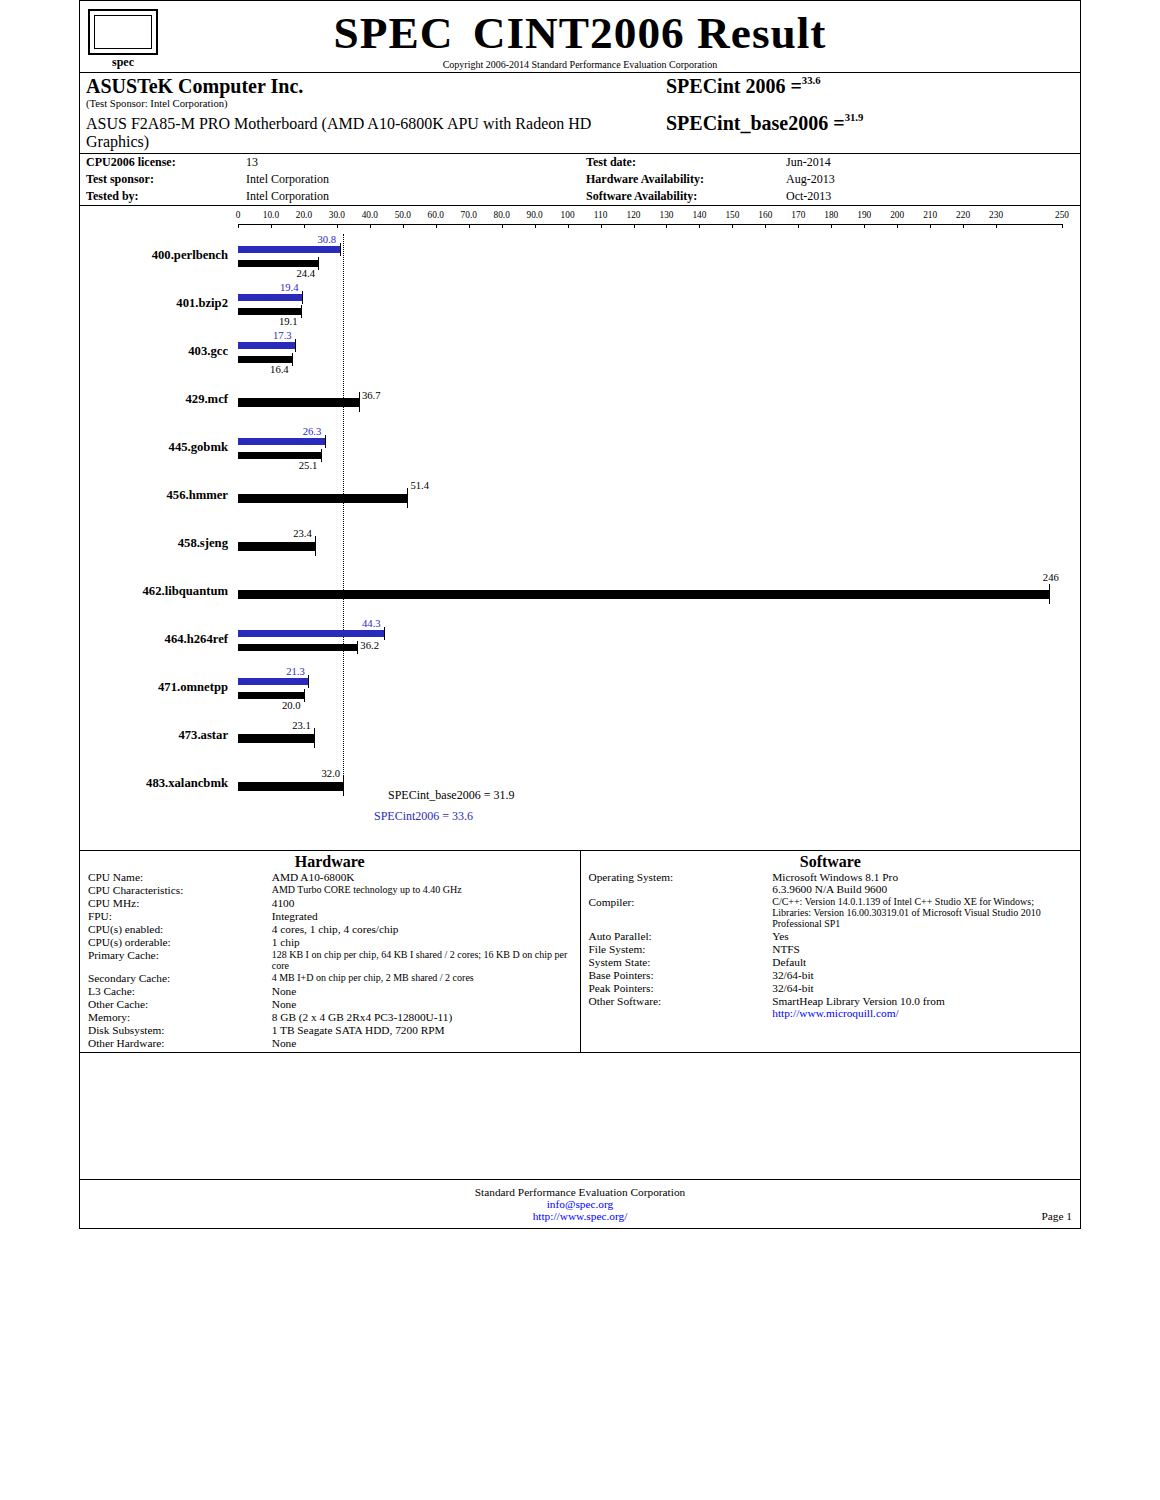spec
SPEC CINT2006 Result
Copyright 2006-2014 Standard Performance Evaluation Corporation
| ASUSTeK Computer Inc. (Test Sponsor: Intel Corporation) ASUS F2A85-M PRO Motherboard (AMD A10-6800K APU with Radeon HD Graphics) | SPECint 2006 = 33.6 SPECint_base2006 = 31.9 |
| CPU2006 license: | 13 | Test date: | Jun-2014 |
| Test sponsor: | Intel Corporation | Hardware Availability: | Aug-2013 |
| Tested by: | Intel Corporation | Software Availability: | Oct-2013 |
0
10.0
20.0
30.0
40.0
50.0
60.0
70.0
80.0
90.0
100
110
120
130
140
150
160
170
180
190
200
210
220
230
250
400.perlbench
30.8
24.4
401.bzip2
19.4
19.1
403.gcc
17.3
16.4
429.mcf
36.7
445.gobmk
26.3
25.1
456.hmmer
51.4
458.sjeng
23.4
462.libquantum
246
464.h264ref
44.3
36.2
471.omnetpp
21.3
20.0
473.astar
23.1
483.xalancbmk
32.0
SPECint_base2006 = 31.9
SPECint2006 = 33.6
| Hardware / CPU Name: / AMD A10-6800K / / CPU Characteristics: / AMD Turbo CORE technology up to 4.40 GHz / / CPU MHz: / 4100 / / FPU: / Integrated / / CPU(s) enabled: / 4 cores, 1 chip, 4 cores/chip / / CPU(s) orderable: / 1 chip / / Primary Cache: / 128 KB I on chip per chip, 64 KB I shared / 2 cores; 16 KB D on chip per core / / Secondary Cache: / 4 MB I+D on chip per chip, 2 MB shared / 2 cores / / L3 Cache: / None / / Other Cache: / None / / Memory: / 8 GB (2 x 4 GB 2Rx4 PC3-12800U-11) / / Disk Subsystem: / 1 TB Seagate SATA HDD, 7200 RPM / / Other Hardware: / None / | Software / Operating System: / Microsoft Windows 8.1 Pro 6.3.9600 N/A Build 9600 / / Compiler: / C/C++: Version 14.0.1.139 of Intel C++ Studio XE for Windows; Libraries: Version 16.00.30319.01 of Microsoft Visual Studio 2010 Professional SP1 / / Auto Parallel: / Yes / / File System: / NTFS / / System State: / Default / / Base Pointers: / 32/64-bit / / Peak Pointers: / 32/64-bit / / Other Software: / SmartHeap Library Version 10.0 from http://www.microquill.com/ / |
Standard Performance Evaluation Corporation
info@spec.org
http://www.spec.org/ Page 1